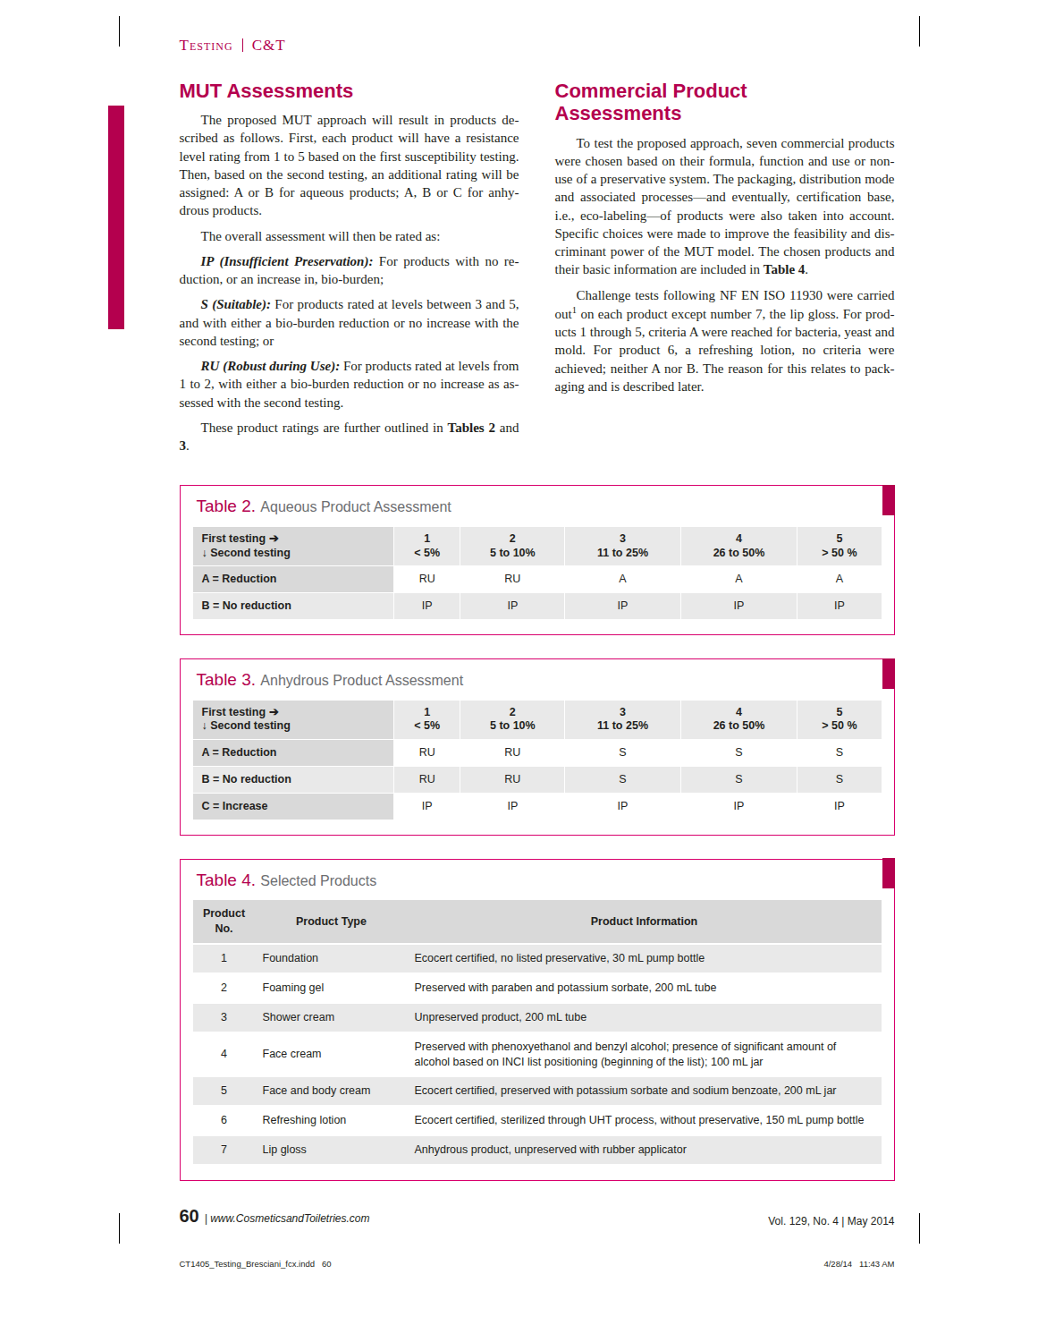Testing C&T
MUT Assessments
The proposed MUT approach will result in products described as follows. First, each product will have a resistance level rating from 1 to 5 based on the first susceptibility testing. Then, based on the second testing, an additional rating will be assigned: A or B for aqueous products; A, B or C for anhydrous products.
The overall assessment will then be rated as:
IP (Insufficient Preservation): For products with no reduction, or an increase in, bio-burden;
S (Suitable): For products rated at levels between 3 and 5, and with either a bio-burden reduction or no increase with the second testing; or
RU (Robust during Use): For products rated at levels from 1 to 2, with either a bio-burden reduction or no increase as assessed with the second testing.
These product ratings are further outlined in Tables 2 and 3.
Commercial Product
Assessments
To test the proposed approach, seven commercial products were chosen based on their formula, function and use or non-use of a preservative system. The packaging, distribution mode and associated processes—and eventually, certification base, i.e., eco-labeling—of products were also taken into account. Specific choices were made to improve the feasibility and discriminant power of the MUT model. The chosen products and their basic information are included in Table 4.
Challenge tests following NF EN ISO 11930 were carried out1 on each product except number 7, the lip gloss. For products 1 through 5, criteria A were reached for bacteria, yeast and mold. For product 6, a refreshing lotion, no criteria were achieved; neither A nor B. The reason for this relates to packaging and is described later.
Table 2. Aqueous Product Assessment
| First testing ➔ ↓ Second testing | 1 < 5% | 2 5 to 10% | 3 11 to 25% | 4 26 to 50% | 5 > 50 % |
| A = Reduction | RU | RU | A | A | A |
| B = No reduction | IP | IP | IP | IP | IP |
Table 3. Anhydrous Product Assessment
| First testing ➔ ↓ Second testing | 1 < 5% | 2 5 to 10% | 3 11 to 25% | 4 26 to 50% | 5 > 50 % |
| A = Reduction | RU | RU | S | S | S |
| B = No reduction | RU | RU | S | S | S |
| C = Increase | IP | IP | IP | IP | IP |
Table 4. Selected Products
| Product No. | Product Type | Product Information |
| --- | --- | --- |
| 1 | Foundation | Ecocert certified, no listed preservative, 30 mL pump bottle |
| 2 | Foaming gel | Preserved with paraben and potassium sorbate, 200 mL tube |
| 3 | Shower cream | Unpreserved product, 200 mL tube |
| 4 | Face cream | Preserved with phenoxyethanol and benzyl alcohol; presence of significant amount of alcohol based on INCI list positioning (beginning of the list); 100 mL jar |
| 5 | Face and body cream | Ecocert certified, preserved with potassium sorbate and sodium benzoate, 200 mL jar |
| 6 | Refreshing lotion | Ecocert certified, sterilized through UHT process, without preservative, 150 mL pump bottle |
| 7 | Lip gloss | Anhydrous product, unpreserved with rubber applicator |
60| www.CosmeticsandToiletries.com
Vol. 129, No. 4 | May 2014
CT1405_Testing_Bresciani_fcx.indd 60
4/28/14 11:43 AM